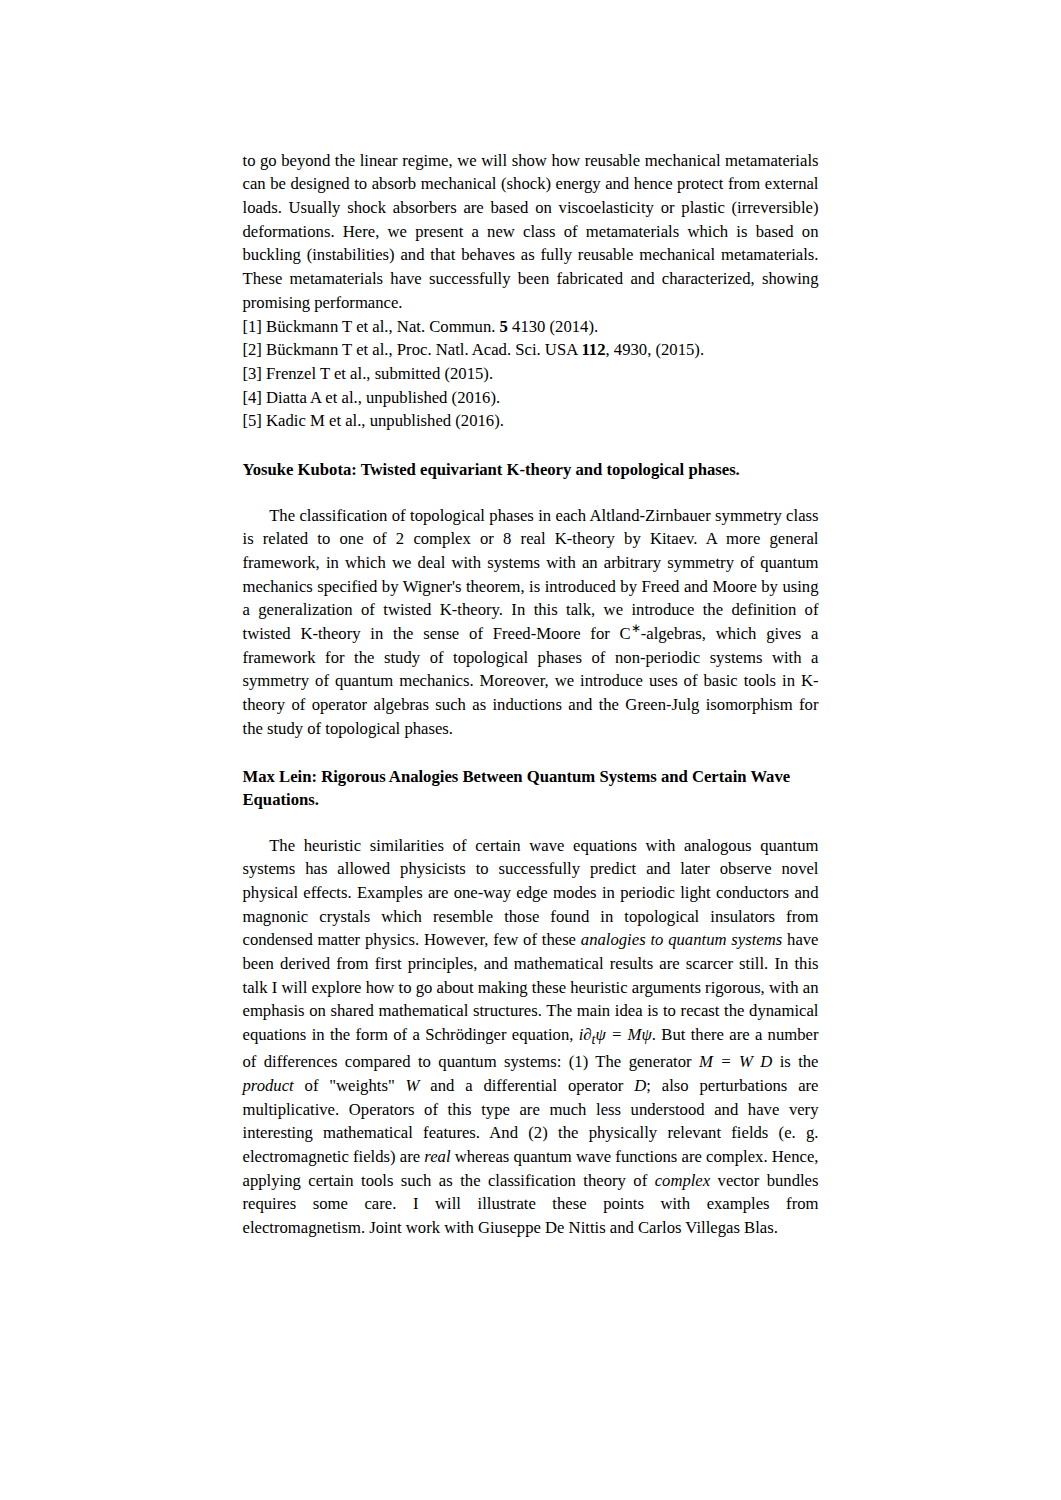to go beyond the linear regime, we will show how reusable mechanical metamaterials can be designed to absorb mechanical (shock) energy and hence protect from external loads. Usually shock absorbers are based on viscoelasticity or plastic (irreversible) deformations. Here, we present a new class of metamaterials which is based on buckling (instabilities) and that behaves as fully reusable mechanical metamaterials. These metamaterials have successfully been fabricated and characterized, showing promising performance.
[1] Bückmann T et al., Nat. Commun. 5 4130 (2014).
[2] Bückmann T et al., Proc. Natl. Acad. Sci. USA 112, 4930, (2015).
[3] Frenzel T et al., submitted (2015).
[4] Diatta A et al., unpublished (2016).
[5] Kadic M et al., unpublished (2016).
Yosuke Kubota: Twisted equivariant K-theory and topological phases.
The classification of topological phases in each Altland-Zirnbauer symmetry class is related to one of 2 complex or 8 real K-theory by Kitaev. A more general framework, in which we deal with systems with an arbitrary symmetry of quantum mechanics specified by Wigner's theorem, is introduced by Freed and Moore by using a generalization of twisted K-theory. In this talk, we introduce the definition of twisted K-theory in the sense of Freed-Moore for C∗-algebras, which gives a framework for the study of topological phases of non-periodic systems with a symmetry of quantum mechanics. Moreover, we introduce uses of basic tools in K-theory of operator algebras such as inductions and the Green-Julg isomorphism for the study of topological phases.
Max Lein: Rigorous Analogies Between Quantum Systems and Certain Wave
Equations.
The heuristic similarities of certain wave equations with analogous quantum systems has allowed physicists to successfully predict and later observe novel physical effects. Examples are one-way edge modes in periodic light conductors and magnonic crystals which resemble those found in topological insulators from condensed matter physics. However, few of these analogies to quantum systems have been derived from first principles, and mathematical results are scarcer still. In this talk I will explore how to go about making these heuristic arguments rigorous, with an emphasis on shared mathematical structures. The main idea is to recast the dynamical equations in the form of a Schrödinger equation, i∂tψ = Mψ. But there are a number of differences compared to quantum systems: (1) The generator M = W D is the product of "weights" W and a differential operator D; also perturbations are multiplicative. Operators of this type are much less understood and have very interesting mathematical features. And (2) the physically relevant fields (e. g. electromagnetic fields) are real whereas quantum wave functions are complex. Hence, applying certain tools such as the classification theory of complex vector bundles requires some care. I will illustrate these points with examples from electromagnetism. Joint work with Giuseppe De Nittis and Carlos Villegas Blas.